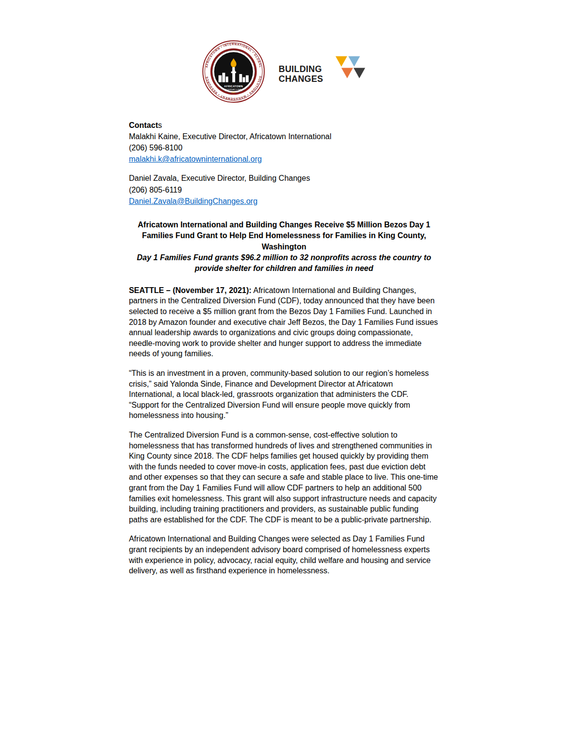AFRICATOWN • INTERNATIONAL • GLOBAL SOLUTIONS • MANAGEMENT • RESOURCE AFRICATOWN INTERNATIONAL 2007 BUILDING CHANGES
Contacts
Malakhi Kaine, Executive Director, Africatown International
(206) 596-8100
malakhi.k@africatowninternational.org
Daniel Zavala, Executive Director, Building Changes
(206) 805-6119
Daniel.Zavala@BuildingChanges.org
Africatown International and Building Changes Receive $5 Million Bezos Day 1 Families Fund Grant to Help End Homelessness for Families in King County, Washington
Day 1 Families Fund grants $96.2 million to 32 nonprofits across the country to provide shelter for children and families in need
SEATTLE – (November 17, 2021): Africatown International and Building Changes, partners in the Centralized Diversion Fund (CDF), today announced that they have been selected to receive a $5 million grant from the Bezos Day 1 Families Fund. Launched in 2018 by Amazon founder and executive chair Jeff Bezos, the Day 1 Families Fund issues annual leadership awards to organizations and civic groups doing compassionate, needle-moving work to provide shelter and hunger support to address the immediate needs of young families.
“This is an investment in a proven, community-based solution to our region’s homeless crisis,” said Yalonda Sinde, Finance and Development Director at Africatown International, a local black-led, grassroots organization that administers the CDF. “Support for the Centralized Diversion Fund will ensure people move quickly from homelessness into housing.”
The Centralized Diversion Fund is a common-sense, cost-effective solution to homelessness that has transformed hundreds of lives and strengthened communities in King County since 2018. The CDF helps families get housed quickly by providing them with the funds needed to cover move-in costs, application fees, past due eviction debt and other expenses so that they can secure a safe and stable place to live. This one-time grant from the Day 1 Families Fund will allow CDF partners to help an additional 500 families exit homelessness. This grant will also support infrastructure needs and capacity building, including training practitioners and providers, as sustainable public funding paths are established for the CDF. The CDF is meant to be a public-private partnership.
Africatown International and Building Changes were selected as Day 1 Families Fund grant recipients by an independent advisory board comprised of homelessness experts with experience in policy, advocacy, racial equity, child welfare and housing and service delivery, as well as firsthand experience in homelessness.